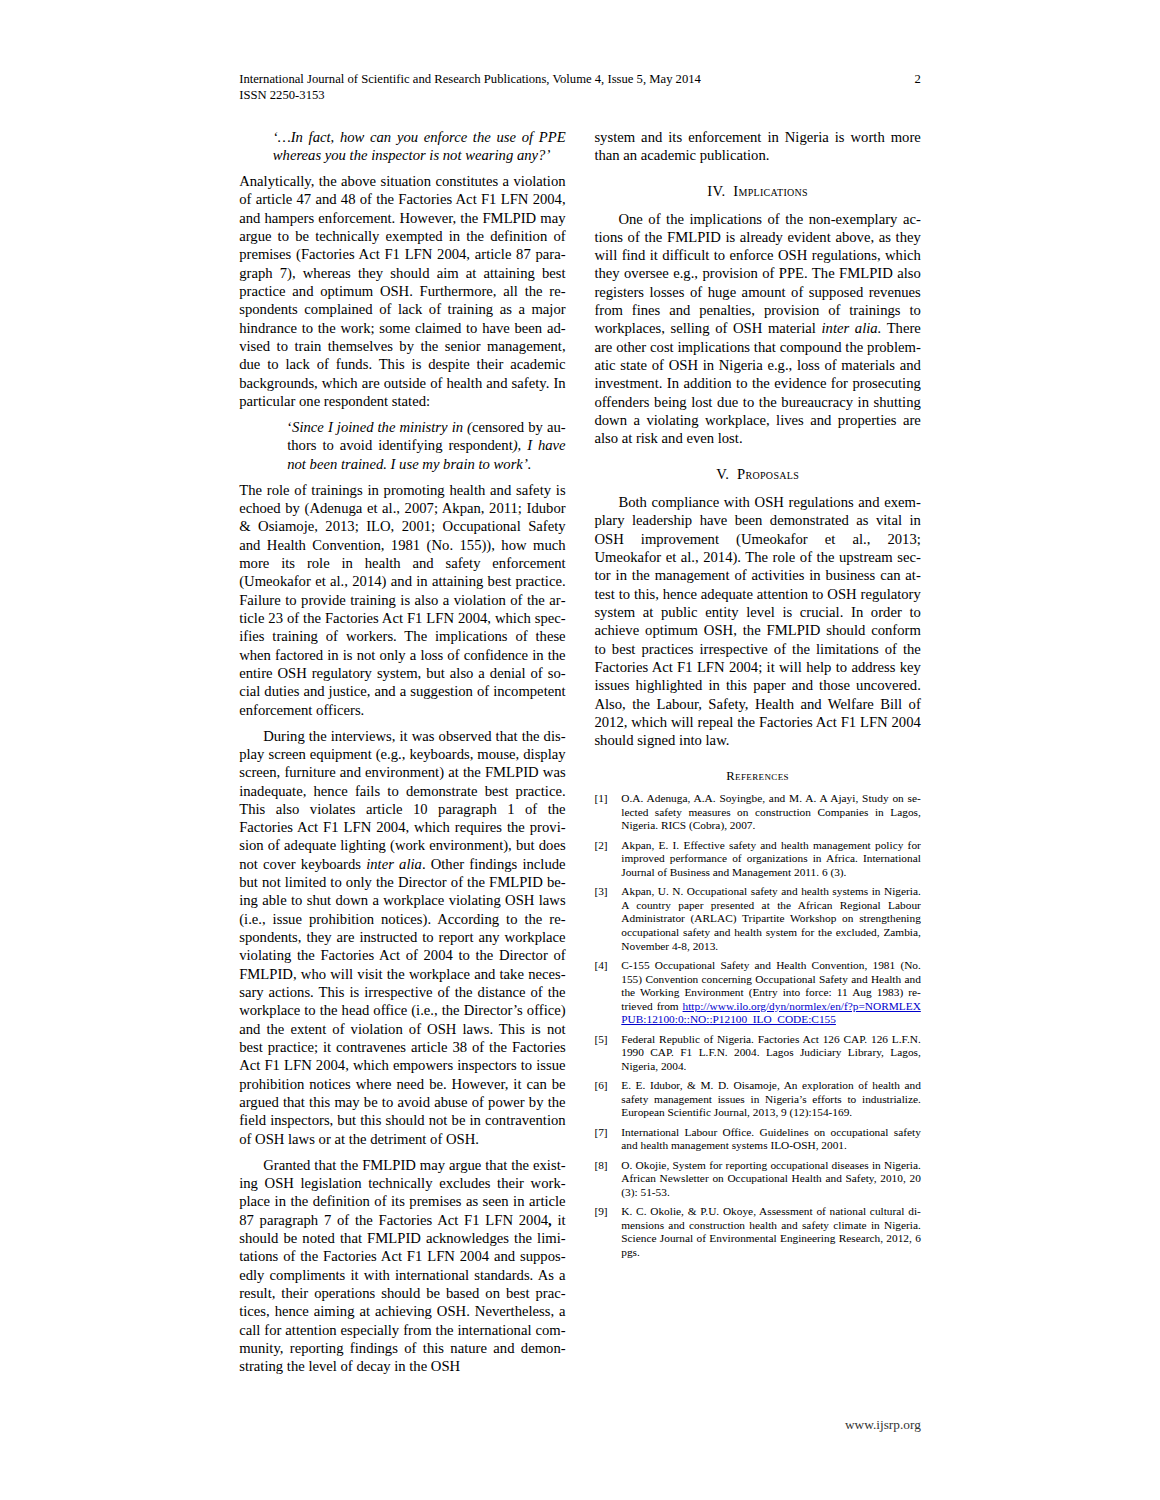International Journal of Scientific and Research Publications, Volume 4, Issue 5, May 2014 ISSN 2250-3153 2
‘…In fact, how can you enforce the use of PPE whereas you the inspector is not wearing any?’
Analytically, the above situation constitutes a violation of article 47 and 48 of the Factories Act F1 LFN 2004, and hampers enforcement. However, the FMLPID may argue to be technically exempted in the definition of premises (Factories Act F1 LFN 2004, article 87 paragraph 7), whereas they should aim at attaining best practice and optimum OSH. Furthermore, all the respondents complained of lack of training as a major hindrance to the work; some claimed to have been advised to train themselves by the senior management, due to lack of funds. This is despite their academic backgrounds, which are outside of health and safety. In particular one respondent stated:
‘Since I joined the ministry in (censored by authors to avoid identifying respondent), I have not been trained. I use my brain to work’.
The role of trainings in promoting health and safety is echoed by (Adenuga et al., 2007; Akpan, 2011; Idubor & Osiamoje, 2013; ILO, 2001; Occupational Safety and Health Convention, 1981 (No. 155)), how much more its role in health and safety enforcement (Umeokafor et al., 2014) and in attaining best practice. Failure to provide training is also a violation of the article 23 of the Factories Act F1 LFN 2004, which specifies training of workers. The implications of these when factored in is not only a loss of confidence in the entire OSH regulatory system, but also a denial of social duties and justice, and a suggestion of incompetent enforcement officers.
During the interviews, it was observed that the display screen equipment (e.g., keyboards, mouse, display screen, furniture and environment) at the FMLPID was inadequate, hence fails to demonstrate best practice. This also violates article 10 paragraph 1 of the Factories Act F1 LFN 2004, which requires the provision of adequate lighting (work environment), but does not cover keyboards inter alia. Other findings include but not limited to only the Director of the FMLPID being able to shut down a workplace violating OSH laws (i.e., issue prohibition notices). According to the respondents, they are instructed to report any workplace violating the Factories Act of 2004 to the Director of FMLPID, who will visit the workplace and take necessary actions. This is irrespective of the distance of the workplace to the head office (i.e., the Director’s office) and the extent of violation of OSH laws. This is not best practice; it contravenes article 38 of the Factories Act F1 LFN 2004, which empowers inspectors to issue prohibition notices where need be. However, it can be argued that this may be to avoid abuse of power by the field inspectors, but this should not be in contravention of OSH laws or at the detriment of OSH.
Granted that the FMLPID may argue that the existing OSH legislation technically excludes their workplace in the definition of its premises as seen in article 87 paragraph 7 of the Factories Act F1 LFN 2004, it should be noted that FMLPID acknowledges the limitations of the Factories Act F1 LFN 2004 and supposedly compliments it with international standards. As a result, their operations should be based on best practices, hence aiming at achieving OSH. Nevertheless, a call for attention especially from the international community, reporting findings of this nature and demonstrating the level of decay in the OSH
system and its enforcement in Nigeria is worth more than an academic publication.
IV. Implications
One of the implications of the non-exemplary actions of the FMLPID is already evident above, as they will find it difficult to enforce OSH regulations, which they oversee e.g., provision of PPE. The FMLPID also registers losses of huge amount of supposed revenues from fines and penalties, provision of trainings to workplaces, selling of OSH material inter alia. There are other cost implications that compound the problematic state of OSH in Nigeria e.g., loss of materials and investment. In addition to the evidence for prosecuting offenders being lost due to the bureaucracy in shutting down a violating workplace, lives and properties are also at risk and even lost.
V. Proposals
Both compliance with OSH regulations and exemplary leadership have been demonstrated as vital in OSH improvement (Umeokafor et al., 2013; Umeokafor et al., 2014). The role of the upstream sector in the management of activities in business can attest to this, hence adequate attention to OSH regulatory system at public entity level is crucial. In order to achieve optimum OSH, the FMLPID should conform to best practices irrespective of the limitations of the Factories Act F1 LFN 2004; it will help to address key issues highlighted in this paper and those uncovered. Also, the Labour, Safety, Health and Welfare Bill of 2012, which will repeal the Factories Act F1 LFN 2004 should signed into law.
References
O.A. Adenuga, A.A. Soyingbe, and M. A. A Ajayi, Study on selected safety measures on construction Companies in Lagos, Nigeria. RICS (Cobra), 2007.
Akpan, E. I. Effective safety and health management policy for improved performance of organizations in Africa. International Journal of Business and Management 2011. 6 (3).
Akpan, U. N. Occupational safety and health systems in Nigeria. A country paper presented at the African Regional Labour Administrator (ARLAC) Tripartite Workshop on strengthening occupational safety and health system for the excluded, Zambia, November 4-8, 2013.
C-155 Occupational Safety and Health Convention, 1981 (No. 155) Convention concerning Occupational Safety and Health and the Working Environment (Entry into force: 11 Aug 1983) retrieved from http://www.ilo.org/dyn/normlex/en/f?p=NORMLEXPUB:12100:0::NO::P12100_ILO_CODE:C155
Federal Republic of Nigeria. Factories Act 126 CAP. 126 L.F.N. 1990 CAP. F1 L.F.N. 2004. Lagos Judiciary Library, Lagos, Nigeria, 2004.
E. E. Idubor, & M. D. Oisamoje, An exploration of health and safety management issues in Nigeria’s efforts to industrialize. European Scientific Journal, 2013, 9 (12):154-169.
International Labour Office. Guidelines on occupational safety and health management systems ILO-OSH, 2001.
O. Okojie, System for reporting occupational diseases in Nigeria. African Newsletter on Occupational Health and Safety, 2010, 20 (3): 51-53.
K. C. Okolie, & P.U. Okoye, Assessment of national cultural dimensions and construction health and safety climate in Nigeria. Science Journal of Environmental Engineering Research, 2012, 6 pgs.
www.ijsrp.org